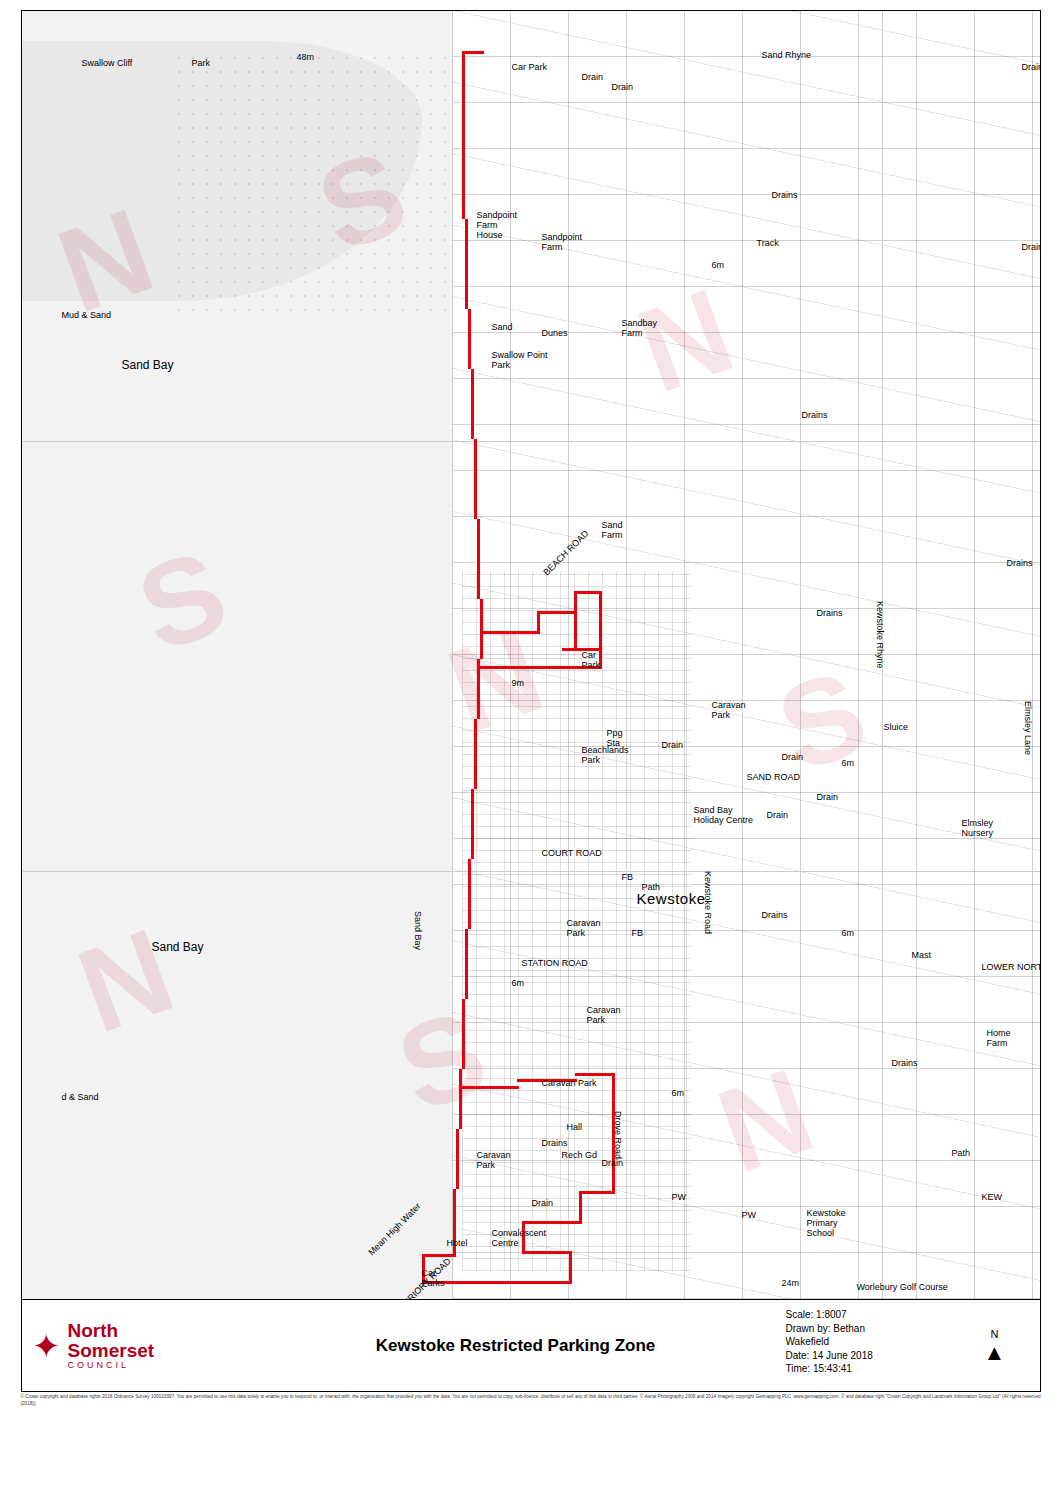N S N S N S N S N
Swallow Cliff
Park
48m
Car Park
Drain
Drain
Sand Rhyne
Drain
Sandpoint
Farm
House
Sandpoint
Farm
Track
Drain
Drains
6m
Mud & Sand
Sand
Dunes
Sandbay
Farm
Sand Bay
Swallow Point
Park
Drains
Sand
Farm
Drains
Drains
Kewstoke Rhyne
Elmsley Lane
Car
Park
BEACH ROAD
Caravan
Park
Sluice
9m
Ppg
Sta
Beachlands
Park
Drain
Drain
6m
SAND ROAD
Drain
Sand Bay
Holiday Centre
Drain
Elmsley
Nursery
COURT ROAD
FB
Path
Kewstoke
Kewstoke Road
Drains
6m
Caravan
Park
Sand Bay
FB
Sand Bay
STATION ROAD
Mast
LOWER NORTON LANE
6m
Caravan
Park
Home
Farm
Drains
d & Sand
Caravan Park
6m
Drove Road
Hall
Drains
Rech Gd
Caravan
Park
Drain
Path
Drain
PW
PW
Kewstoke
Primary
School
Hotel
Convalescent
Centre
Mean High Water
Car
Parks
24m
Worlebury Golf Course
Quarry
(disused)
PRIORY ROAD
KEW
✦
North
Somerset
COUNCIL
Kewstoke Restricted Parking Zone
Scale: 1:8007
Drawn by: Bethan
Wakefield
Date: 14 June 2018
Time: 15:43:41
N
▲
© Crown copyright and database rights 2018 Ordnance Survey 100023397. You are permitted to use this data solely to enable you to respond to, or interact with, the organisation that provided you with the data. You are not permitted to copy, sub-licence, distribute or sell any of this data to third parties. © Aerial Photography 2009 and 2014 Imagery copyright Getmapping PLC. www.getmapping.com. © and database right "Crown Copyright and Landmark Information Group Ltd" (All rights reserved (2018)).